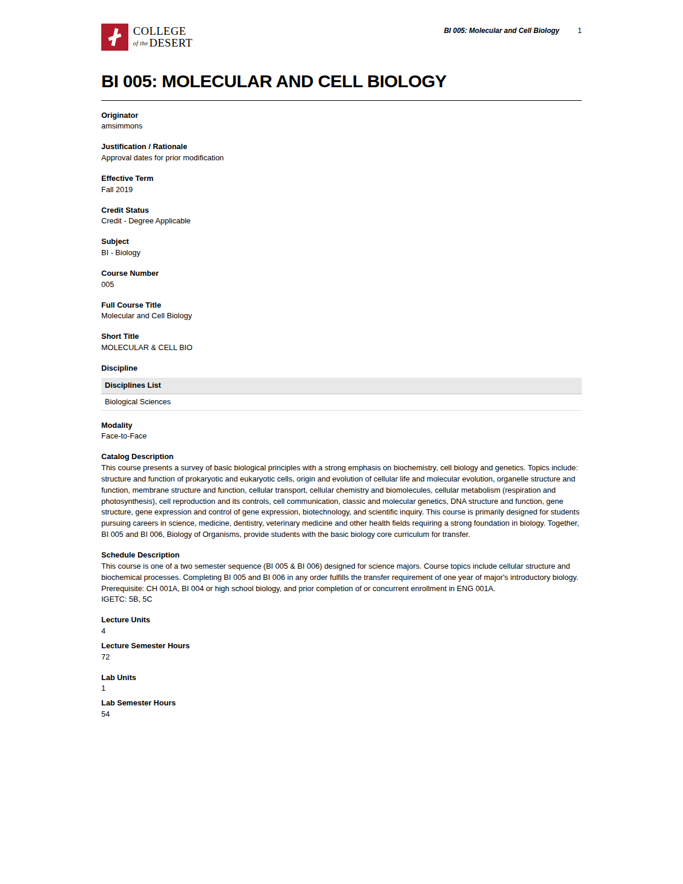COLLEGE
of the DESERT
BI 005: Molecular and Cell Biology 1
BI 005: MOLECULAR AND CELL BIOLOGY
Originator
amsimmons
Justification / Rationale
Approval dates for prior modification
Effective Term
Fall 2019
Credit Status
Credit - Degree Applicable
Subject
BI - Biology
Course Number
005
Full Course Title
Molecular and Cell Biology
Short Title
MOLECULAR & CELL BIO
Discipline
| Disciplines List |
| --- |
| Biological Sciences |
Modality
Face-to-Face
Catalog Description
This course presents a survey of basic biological principles with a strong emphasis on biochemistry, cell biology and genetics. Topics include: structure and function of prokaryotic and eukaryotic cells, origin and evolution of cellular life and molecular evolution, organelle structure and function, membrane structure and function, cellular transport, cellular chemistry and biomolecules, cellular metabolism (respiration and photosynthesis), cell reproduction and its controls, cell communication, classic and molecular genetics, DNA structure and function, gene structure, gene expression and control of gene expression, biotechnology, and scientific inquiry. This course is primarily designed for students pursuing careers in science, medicine, dentistry, veterinary medicine and other health fields requiring a strong foundation in biology. Together, BI 005 and BI 006, Biology of Organisms, provide students with the basic biology core curriculum for transfer.
Schedule Description
This course is one of a two semester sequence (BI 005 & BI 006) designed for science majors. Course topics include cellular structure and biochemical processes. Completing BI 005 and BI 006 in any order fulfills the transfer requirement of one year of major's introductory biology.
Prerequisite: CH 001A, BI 004 or high school biology, and prior completion of or concurrent enrollment in ENG 001A.
IGETC: 5B, 5C
Lecture Units
4
Lecture Semester Hours
72
Lab Units
1
Lab Semester Hours
54